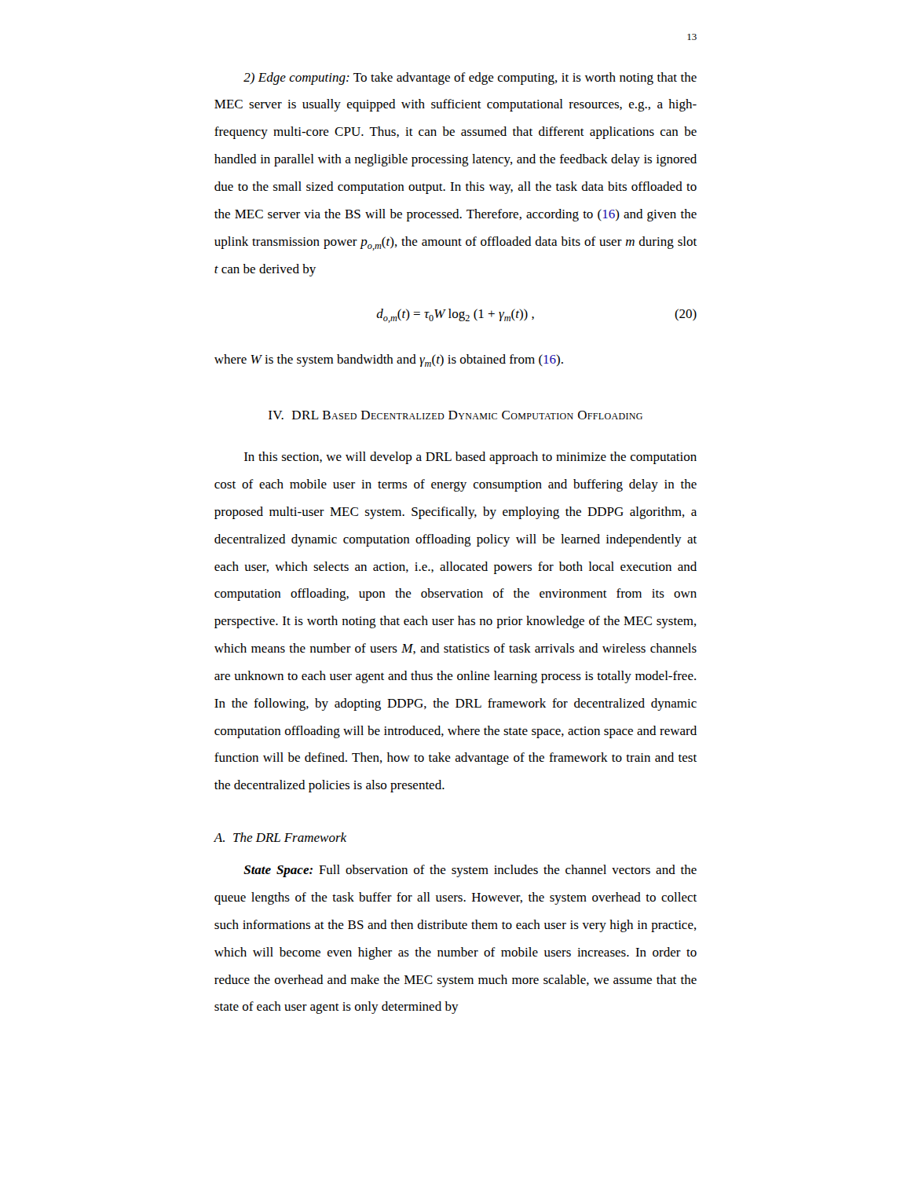13
2) Edge computing: To take advantage of edge computing, it is worth noting that the MEC server is usually equipped with sufficient computational resources, e.g., a high-frequency multi-core CPU. Thus, it can be assumed that different applications can be handled in parallel with a negligible processing latency, and the feedback delay is ignored due to the small sized computation output. In this way, all the task data bits offloaded to the MEC server via the BS will be processed. Therefore, according to (16) and given the uplink transmission power po,m(t), the amount of offloaded data bits of user m during slot t can be derived by
do,m(t) = τ0W log2 (1 + γm(t)) ,
(20)
where W is the system bandwidth and γm(t) is obtained from (16).
IV. DRL Based Decentralized Dynamic Computation Offloading
In this section, we will develop a DRL based approach to minimize the computation cost of each mobile user in terms of energy consumption and buffering delay in the proposed multi-user MEC system. Specifically, by employing the DDPG algorithm, a decentralized dynamic computation offloading policy will be learned independently at each user, which selects an action, i.e., allocated powers for both local execution and computation offloading, upon the observation of the environment from its own perspective. It is worth noting that each user has no prior knowledge of the MEC system, which means the number of users M, and statistics of task arrivals and wireless channels are unknown to each user agent and thus the online learning process is totally model-free. In the following, by adopting DDPG, the DRL framework for decentralized dynamic computation offloading will be introduced, where the state space, action space and reward function will be defined. Then, how to take advantage of the framework to train and test the decentralized policies is also presented.
A. The DRL Framework
State Space: Full observation of the system includes the channel vectors and the queue lengths of the task buffer for all users. However, the system overhead to collect such informations at the BS and then distribute them to each user is very high in practice, which will become even higher as the number of mobile users increases. In order to reduce the overhead and make the MEC system much more scalable, we assume that the state of each user agent is only determined by